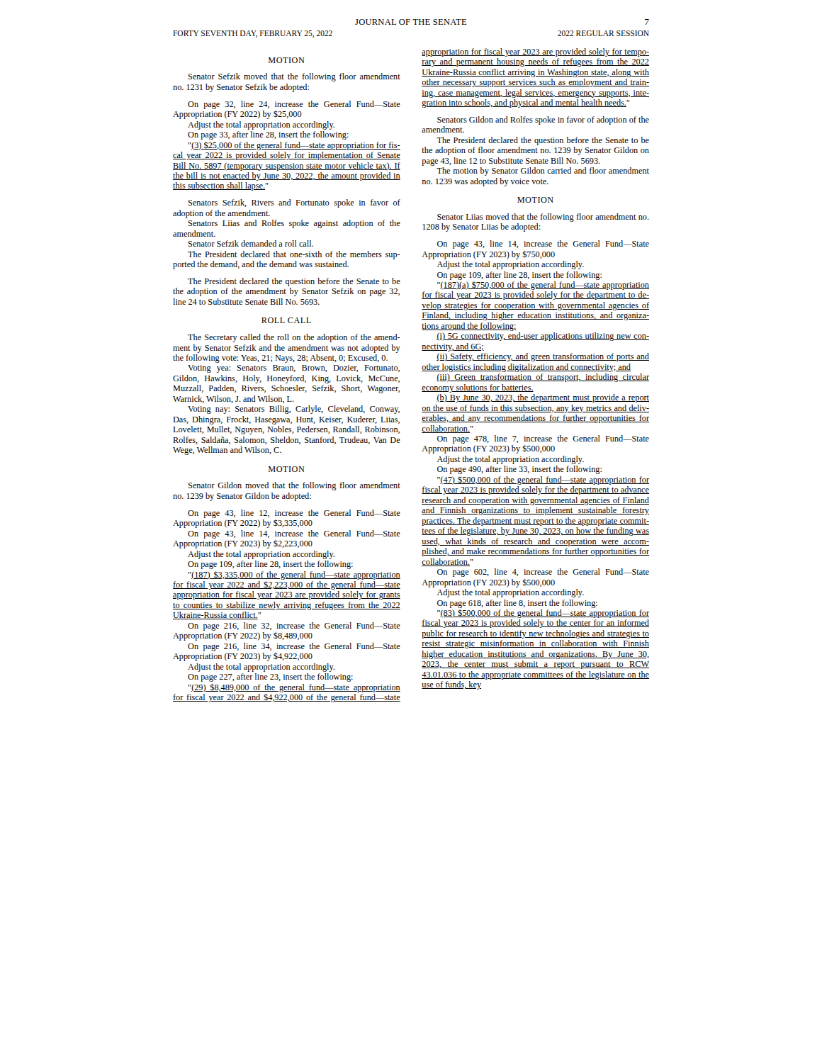JOURNAL OF THE SENATE
7
FORTY SEVENTH DAY, FEBRUARY 25, 2022 2022 REGULAR SESSION
MOTION
Senator Sefzik moved that the following floor amendment no. 1231 by Senator Sefzik be adopted:
On page 32, line 24, increase the General Fund—State Appropriation (FY 2022) by $25,000
Adjust the total appropriation accordingly.
On page 33, after line 28, insert the following:
"(3) $25,000 of the general fund—state appropriation for fiscal year 2022 is provided solely for implementation of Senate Bill No. 5897 (temporary suspension state motor vehicle tax). If the bill is not enacted by June 30, 2022, the amount provided in this subsection shall lapse."
Senators Sefzik, Rivers and Fortunato spoke in favor of adoption of the amendment.
Senators Liias and Rolfes spoke against adoption of the amendment.
Senator Sefzik demanded a roll call.
The President declared that one-sixth of the members supported the demand, and the demand was sustained.
The President declared the question before the Senate to be the adoption of the amendment by Senator Sefzik on page 32, line 24 to Substitute Senate Bill No. 5693.
ROLL CALL
The Secretary called the roll on the adoption of the amendment by Senator Sefzik and the amendment was not adopted by the following vote: Yeas, 21; Nays, 28; Absent, 0; Excused, 0.
Voting yea: Senators Braun, Brown, Dozier, Fortunato, Gildon, Hawkins, Holy, Honeyford, King, Lovick, McCune, Muzzall, Padden, Rivers, Schoesler, Sefzik, Short, Wagoner, Warnick, Wilson, J. and Wilson, L.
Voting nay: Senators Billig, Carlyle, Cleveland, Conway, Das, Dhingra, Frockt, Hasegawa, Hunt, Keiser, Kuderer, Liias, Lovelett, Mullet, Nguyen, Nobles, Pedersen, Randall, Robinson, Rolfes, Saldaña, Salomon, Sheldon, Stanford, Trudeau, Van De Wege, Wellman and Wilson, C.
MOTION
Senator Gildon moved that the following floor amendment no. 1239 by Senator Gildon be adopted:
On page 43, line 12, increase the General Fund—State Appropriation (FY 2022) by $3,335,000
On page 43, line 14, increase the General Fund—State Appropriation (FY 2023) by $2,223,000
Adjust the total appropriation accordingly.
On page 109, after line 28, insert the following:
"(187) $3,335,000 of the general fund—state appropriation for fiscal year 2022 and $2,223,000 of the general fund—state appropriation for fiscal year 2023 are provided solely for grants to counties to stabilize newly arriving refugees from the 2022 Ukraine-Russia conflict."
On page 216, line 32, increase the General Fund—State Appropriation (FY 2022) by $8,489,000
On page 216, line 34, increase the General Fund—State Appropriation (FY 2023) by $4,922,000
Adjust the total appropriation accordingly.
On page 227, after line 23, insert the following:
"(29) $8,489,000 of the general fund—state appropriation for fiscal year 2022 and $4,922,000 of the general fund—state appropriation for fiscal year 2023 are provided solely for temporary and permanent housing needs of refugees from the 2022 Ukraine-Russia conflict arriving in Washington state, along with other necessary support services such as employment and training, case management, legal services, emergency supports, integration into schools, and physical and mental health needs."
Senators Gildon and Rolfes spoke in favor of adoption of the amendment.
The President declared the question before the Senate to be the adoption of floor amendment no. 1239 by Senator Gildon on page 43, line 12 to Substitute Senate Bill No. 5693.
The motion by Senator Gildon carried and floor amendment no. 1239 was adopted by voice vote.
MOTION
Senator Liias moved that the following floor amendment no. 1208 by Senator Liias be adopted:
On page 43, line 14, increase the General Fund—State Appropriation (FY 2023) by $750,000
Adjust the total appropriation accordingly.
On page 109, after line 28, insert the following:
"(187)(a) $750,000 of the general fund—state appropriation for fiscal year 2023 is provided solely for the department to develop strategies for cooperation with governmental agencies of Finland, including higher education institutions, and organizations around the following:
(i) 5G connectivity, end-user applications utilizing new connectivity, and 6G;
(ii) Safety, efficiency, and green transformation of ports and other logistics including digitalization and connectivity; and
(iii) Green transformation of transport, including circular economy solutions for batteries.
(b) By June 30, 2023, the department must provide a report on the use of funds in this subsection, any key metrics and deliverables, and any recommendations for further opportunities for collaboration."
On page 478, line 7, increase the General Fund—State Appropriation (FY 2023) by $500,000
Adjust the total appropriation accordingly.
On page 490, after line 33, insert the following:
"(47) $500,000 of the general fund—state appropriation for fiscal year 2023 is provided solely for the department to advance research and cooperation with governmental agencies of Finland and Finnish organizations to implement sustainable forestry practices. The department must report to the appropriate committees of the legislature, by June 30, 2023, on how the funding was used, what kinds of research and cooperation were accomplished, and make recommendations for further opportunities for collaboration."
On page 602, line 4, increase the General Fund—State Appropriation (FY 2023) by $500,000
Adjust the total appropriation accordingly.
On page 618, after line 8, insert the following:
"(83) $500,000 of the general fund—state appropriation for fiscal year 2023 is provided solely to the center for an informed public for research to identify new technologies and strategies to resist strategic misinformation in collaboration with Finnish higher education institutions and organizations. By June 30, 2023, the center must submit a report pursuant to RCW 43.01.036 to the appropriate committees of the legislature on the use of funds, key